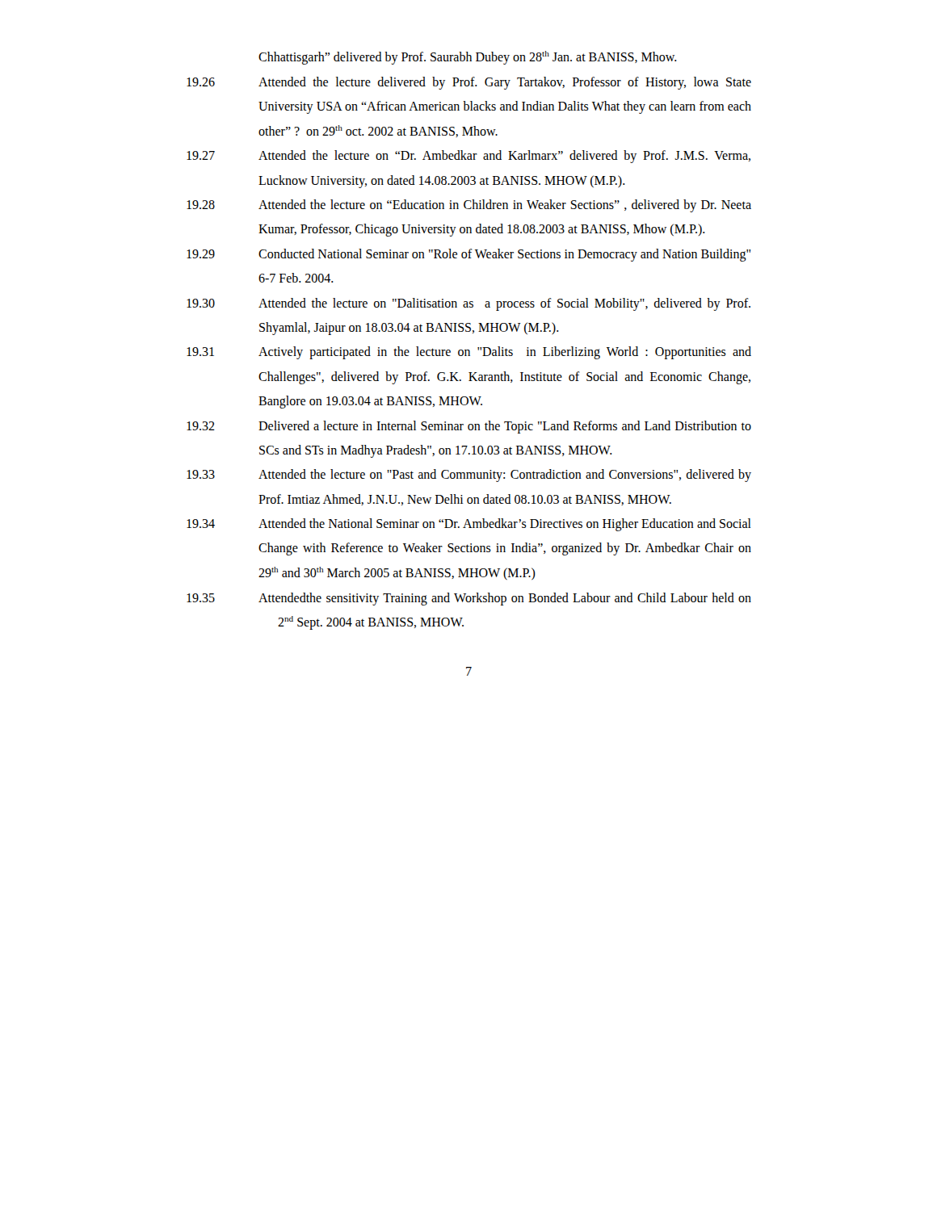Chhattisgarh” delivered by Prof. Saurabh Dubey on 28th Jan. at BANISS, Mhow.
19.26
Attended the lecture delivered by Prof. Gary Tartakov, Professor of History, lowa State University USA on “African American blacks and Indian Dalits What they can learn from each other” ? on 29th oct. 2002 at BANISS, Mhow.
19.27
Attended the lecture on “Dr. Ambedkar and Karlmarx” delivered by Prof. J.M.S. Verma, Lucknow University, on dated 14.08.2003 at BANISS. MHOW (M.P.).
19.28
Attended the lecture on “Education in Children in Weaker Sections” , delivered by Dr. Neeta Kumar, Professor, Chicago University on dated 18.08.2003 at BANISS, Mhow (M.P.).
19.29
Conducted National Seminar on "Role of Weaker Sections in Democracy and Nation Building" 6-7 Feb. 2004.
19.30
Attended the lecture on "Dalitisation as a process of Social Mobility", delivered by Prof. Shyamlal, Jaipur on 18.03.04 at BANISS, MHOW (M.P.).
19.31
Actively participated in the lecture on "Dalits in Liberlizing World : Opportunities and Challenges", delivered by Prof. G.K. Karanth, Institute of Social and Economic Change, Banglore on 19.03.04 at BANISS, MHOW.
19.32
Delivered a lecture in Internal Seminar on the Topic "Land Reforms and Land Distribution to SCs and STs in Madhya Pradesh", on 17.10.03 at BANISS, MHOW.
19.33
Attended the lecture on "Past and Community: Contradiction and Conversions", delivered by Prof. Imtiaz Ahmed, J.N.U., New Delhi on dated 08.10.03 at BANISS, MHOW.
19.34
Attended the National Seminar on “Dr. Ambedkar’s Directives on Higher Education and Social Change with Reference to Weaker Sections in India”, organized by Dr. Ambedkar Chair on 29th and 30th March 2005 at BANISS, MHOW (M.P.)
19.35
Attendedthe sensitivity Training and Workshop on Bonded Labour and Child Labour held on 2nd Sept. 2004 at BANISS, MHOW.
7